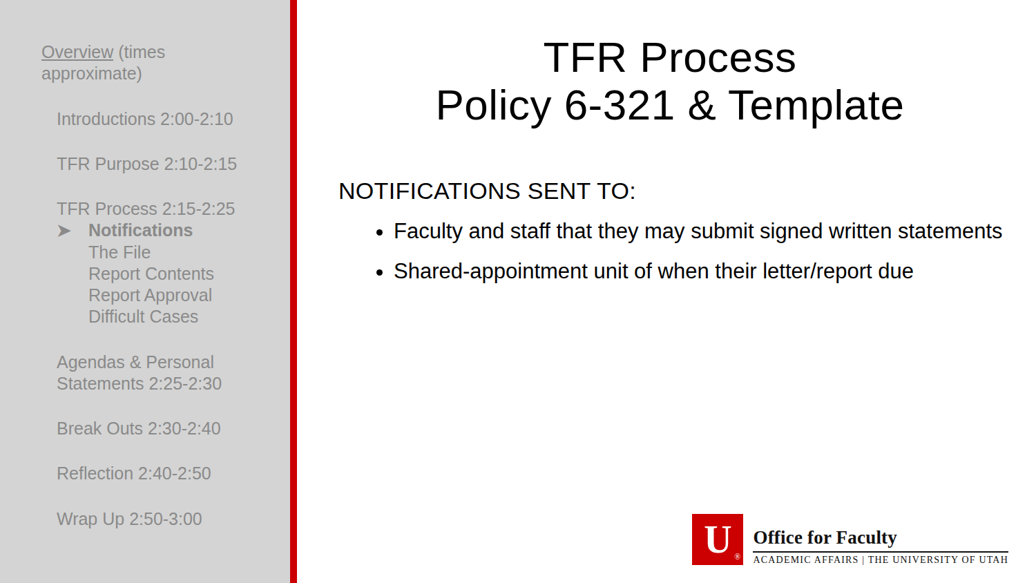Overview (times approximate)
Introductions 2:00-2:10
TFR Purpose 2:10-2:15
TFR Process 2:15-2:25
➤Notifications
The File
Report Contents
Report Approval
Difficult Cases
Agendas & Personal Statements 2:25-2:30
Break Outs 2:30-2:40
Reflection 2:40-2:50
Wrap Up 2:50-3:00
TFR Process
Policy 6-321 & Template
NOTIFICATIONS SENT TO:
Faculty and staff that they may submit signed written statements
Shared-appointment unit of when their letter/report due
U®
Office for Faculty
ACADEMIC AFFAIRS | THE UNIVERSITY OF UTAH